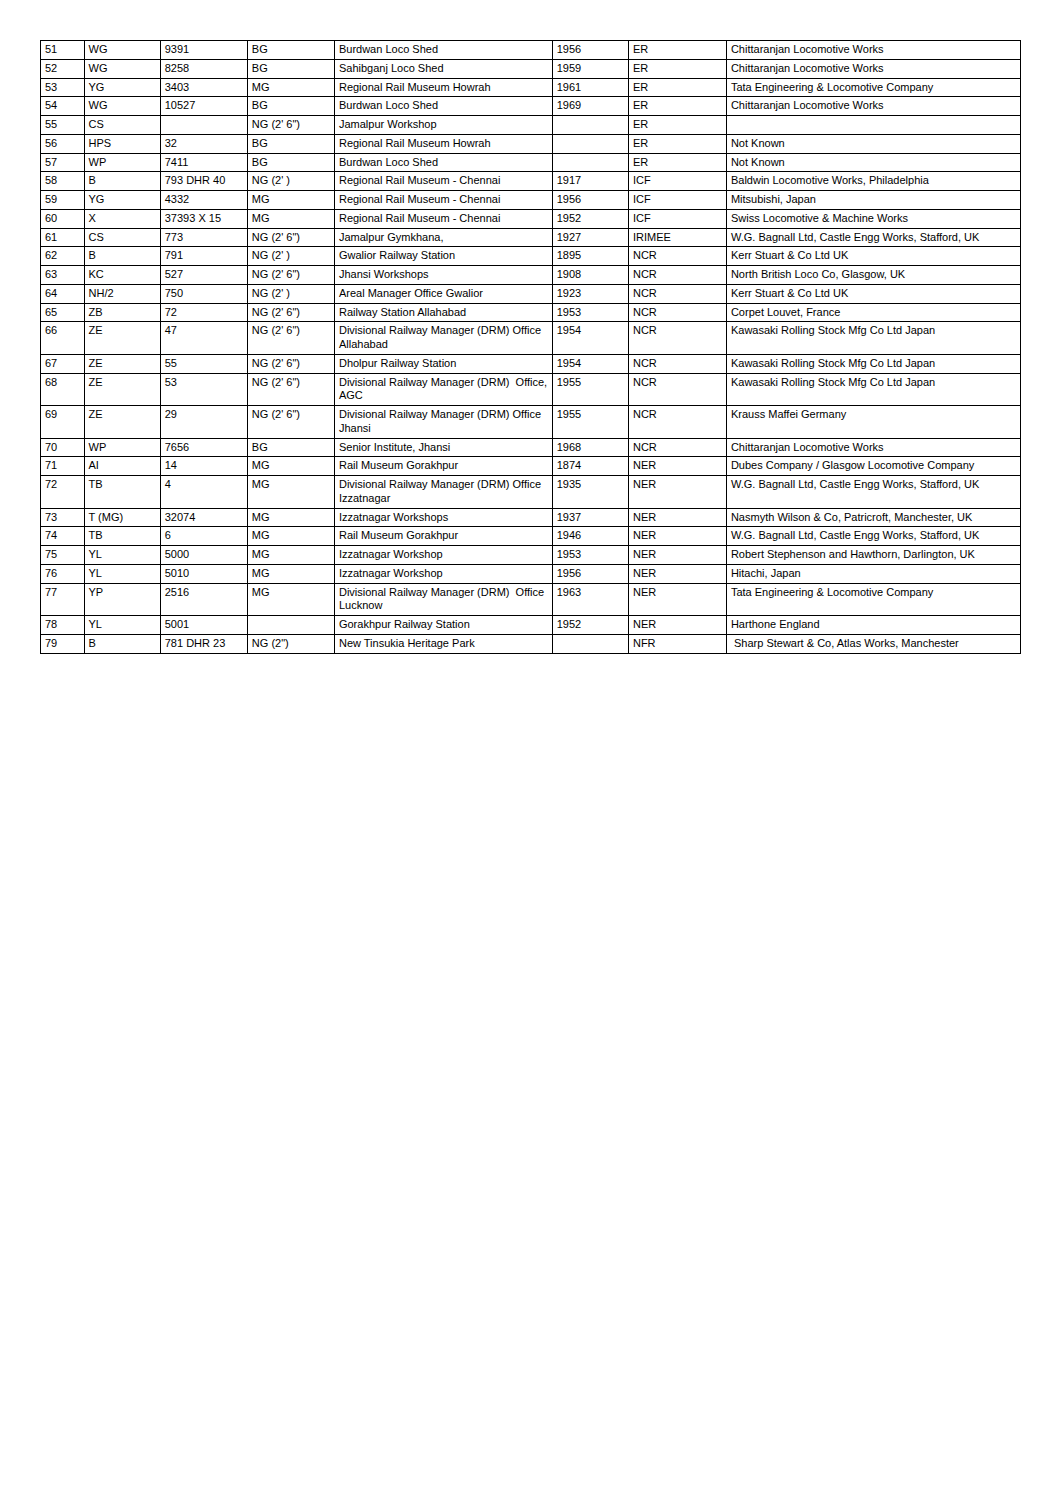| 51 | WG | 9391 | BG | Burdwan Loco Shed | 1956 | ER | Chittaranjan Locomotive Works |
| 52 | WG | 8258 | BG | Sahibganj Loco Shed | 1959 | ER | Chittaranjan Locomotive Works |
| 53 | YG | 3403 | MG | Regional Rail Museum Howrah | 1961 | ER | Tata Engineering & Locomotive Company |
| 54 | WG | 10527 | BG | Burdwan Loco Shed | 1969 | ER | Chittaranjan Locomotive Works |
| 55 | CS | | NG (2' 6") | Jamalpur Workshop | | ER | |
| 56 | HPS | 32 | BG | Regional Rail Museum Howrah | | ER | Not Known |
| 57 | WP | 7411 | BG | Burdwan Loco Shed | | ER | Not Known |
| 58 | B | 793 DHR 40 | NG (2' ) | Regional Rail Museum - Chennai | 1917 | ICF | Baldwin Locomotive Works, Philadelphia |
| 59 | YG | 4332 | MG | Regional Rail Museum - Chennai | 1956 | ICF | Mitsubishi, Japan |
| 60 | X | 37393 X 15 | MG | Regional Rail Museum - Chennai | 1952 | ICF | Swiss Locomotive & Machine Works |
| 61 | CS | 773 | NG (2' 6") | Jamalpur Gymkhana, | 1927 | IRIMEE | W.G. Bagnall Ltd, Castle Engg Works, Stafford, UK |
| 62 | B | 791 | NG (2' ) | Gwalior Railway Station | 1895 | NCR | Kerr Stuart & Co Ltd UK |
| 63 | KC | 527 | NG (2' 6") | Jhansi Workshops | 1908 | NCR | North British Loco Co, Glasgow, UK |
| 64 | NH/2 | 750 | NG (2' ) | Areal Manager Office Gwalior | 1923 | NCR | Kerr Stuart & Co Ltd UK |
| 65 | ZB | 72 | NG (2' 6") | Railway Station Allahabad | 1953 | NCR | Corpet Louvet, France |
| 66 | ZE | 47 | NG (2' 6") | Divisional Railway Manager (DRM) Office Allahabad | 1954 | NCR | Kawasaki Rolling Stock Mfg Co Ltd Japan |
| 67 | ZE | 55 | NG (2' 6") | Dholpur Railway Station | 1954 | NCR | Kawasaki Rolling Stock Mfg Co Ltd Japan |
| 68 | ZE | 53 | NG (2' 6") | Divisional Railway Manager (DRM) Office, AGC | 1955 | NCR | Kawasaki Rolling Stock Mfg Co Ltd Japan |
| 69 | ZE | 29 | NG (2' 6") | Divisional Railway Manager (DRM) Office Jhansi | 1955 | NCR | Krauss Maffei Germany |
| 70 | WP | 7656 | BG | Senior Institute, Jhansi | 1968 | NCR | Chittaranjan Locomotive Works |
| 71 | AI | 14 | MG | Rail Museum Gorakhpur | 1874 | NER | Dubes Company / Glasgow Locomotive Company |
| 72 | TB | 4 | MG | Divisional Railway Manager (DRM) Office Izzatnagar | 1935 | NER | W.G. Bagnall Ltd, Castle Engg Works, Stafford, UK |
| 73 | T (MG) | 32074 | MG | Izzatnagar Workshops | 1937 | NER | Nasmyth Wilson & Co, Patricroft, Manchester, UK |
| 74 | TB | 6 | MG | Rail Museum Gorakhpur | 1946 | NER | W.G. Bagnall Ltd, Castle Engg Works, Stafford, UK |
| 75 | YL | 5000 | MG | Izzatnagar Workshop | 1953 | NER | Robert Stephenson and Hawthorn, Darlington, UK |
| 76 | YL | 5010 | MG | Izzatnagar Workshop | 1956 | NER | Hitachi, Japan |
| 77 | YP | 2516 | MG | Divisional Railway Manager (DRM) Office Lucknow | 1963 | NER | Tata Engineering & Locomotive Company |
| 78 | YL | 5001 | | Gorakhpur Railway Station | 1952 | NER | Harthone England |
| 79 | B | 781 DHR 23 | NG (2") | New Tinsukia Heritage Park | | NFR | Sharp Stewart & Co, Atlas Works, Manchester |